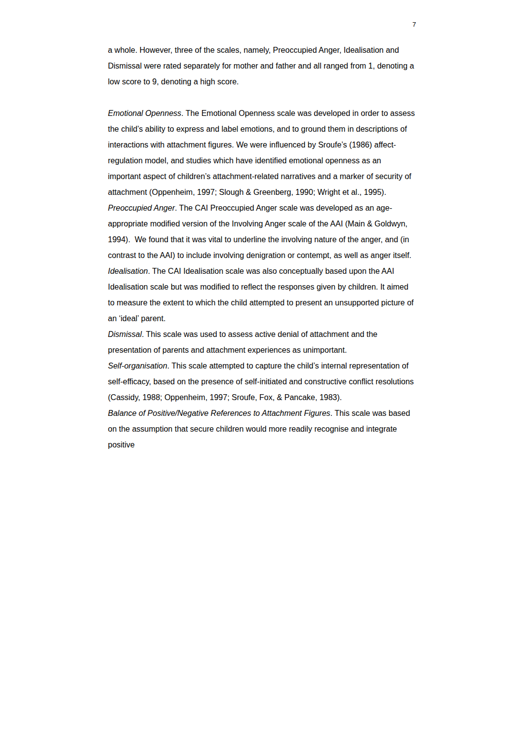7
a whole. However, three of the scales, namely, Preoccupied Anger, Idealisation and Dismissal were rated separately for mother and father and all ranged from 1, denoting a low score to 9, denoting a high score.
Emotional Openness. The Emotional Openness scale was developed in order to assess the child’s ability to express and label emotions, and to ground them in descriptions of interactions with attachment figures. We were influenced by Sroufe’s (1986) affect-regulation model, and studies which have identified emotional openness as an important aspect of children’s attachment-related narratives and a marker of security of attachment (Oppenheim, 1997; Slough & Greenberg, 1990; Wright et al., 1995).
Preoccupied Anger. The CAI Preoccupied Anger scale was developed as an age-appropriate modified version of the Involving Anger scale of the AAI (Main & Goldwyn, 1994). We found that it was vital to underline the involving nature of the anger, and (in contrast to the AAI) to include involving denigration or contempt, as well as anger itself.
Idealisation. The CAI Idealisation scale was also conceptually based upon the AAI Idealisation scale but was modified to reflect the responses given by children. It aimed to measure the extent to which the child attempted to present an unsupported picture of an ‘ideal’ parent.
Dismissal. This scale was used to assess active denial of attachment and the presentation of parents and attachment experiences as unimportant.
Self-organisation. This scale attempted to capture the child’s internal representation of self-efficacy, based on the presence of self-initiated and constructive conflict resolutions (Cassidy, 1988; Oppenheim, 1997; Sroufe, Fox, & Pancake, 1983).
Balance of Positive/Negative References to Attachment Figures. This scale was based on the assumption that secure children would more readily recognise and integrate positive